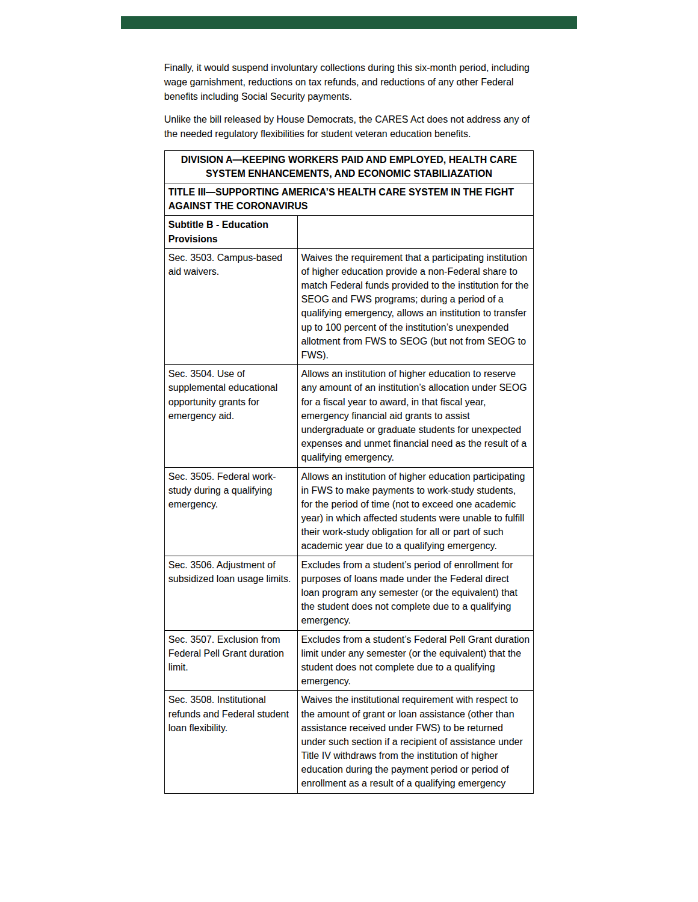Finally, it would suspend involuntary collections during this six-month period, including wage garnishment, reductions on tax refunds, and reductions of any other Federal benefits including Social Security payments.
Unlike the bill released by House Democrats, the CARES Act does not address any of the needed regulatory flexibilities for student veteran education benefits.
| DIVISION A—KEEPING WORKERS PAID AND EMPLOYED, HEALTH CARE SYSTEM ENHANCEMENTS, AND ECONOMIC STABILIAZATION |
| TITLE III—SUPPORTING AMERICA’S HEALTH CARE SYSTEM IN THE FIGHT AGAINST THE CORONAVIRUS |
| Subtitle B - Education Provisions | |
| Sec. 3503. Campus-based aid waivers. | Waives the requirement that a participating institution of higher education provide a non-Federal share to match Federal funds provided to the institution for the SEOG and FWS programs; during a period of a qualifying emergency, allows an institution to transfer up to 100 percent of the institution’s unexpended allotment from FWS to SEOG (but not from SEOG to FWS). |
| Sec. 3504. Use of supplemental educational opportunity grants for emergency aid. | Allows an institution of higher education to reserve any amount of an institution’s allocation under SEOG for a fiscal year to award, in that fiscal year, emergency financial aid grants to assist undergraduate or graduate students for unexpected expenses and unmet financial need as the result of a qualifying emergency. |
| Sec. 3505. Federal work-study during a qualifying emergency. | Allows an institution of higher education participating in FWS to make payments to work-study students, for the period of time (not to exceed one academic year) in which affected students were unable to fulfill their work-study obligation for all or part of such academic year due to a qualifying emergency. |
| Sec. 3506. Adjustment of subsidized loan usage limits. | Excludes from a student’s period of enrollment for purposes of loans made under the Federal direct loan program any semester (or the equivalent) that the student does not complete due to a qualifying emergency. |
| Sec. 3507. Exclusion from Federal Pell Grant duration limit. | Excludes from a student’s Federal Pell Grant duration limit under any semester (or the equivalent) that the student does not complete due to a qualifying emergency. |
| Sec. 3508. Institutional refunds and Federal student loan flexibility. | Waives the institutional requirement with respect to the amount of grant or loan assistance (other than assistance received under FWS) to be returned under such section if a recipient of assistance under Title IV withdraws from the institution of higher education during the payment period or period of enrollment as a result of a qualifying emergency |